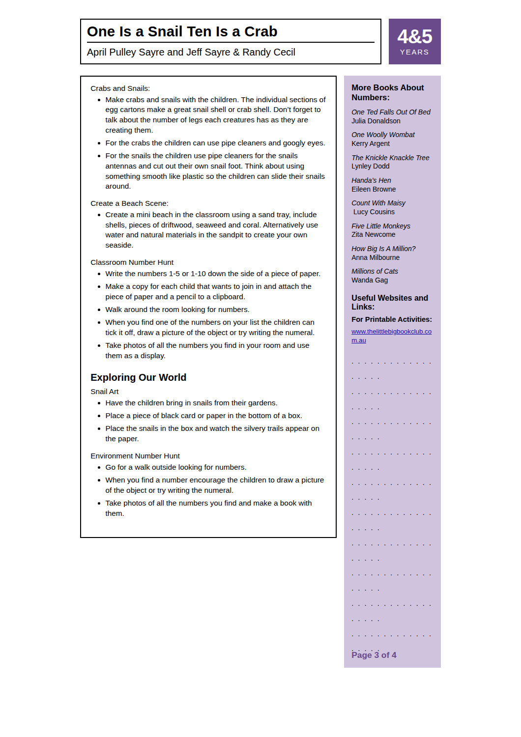One Is a Snail Ten Is a Crab
April Pulley Sayre and Jeff Sayre & Randy Cecil
4&5
YEARS
Crabs and Snails:
Make crabs and snails with the children. The individual sections of egg cartons make a great snail shell or crab shell. Don’t forget to talk about the number of legs each creatures has as they are creating them.
For the crabs the children can use pipe cleaners and googly eyes.
For the snails the children use pipe cleaners for the snails antennas and cut out their own snail foot. Think about using something smooth like plastic so the children can slide their snails around.
Create a Beach Scene:
Create a mini beach in the classroom using a sand tray, include shells, pieces of driftwood, seaweed and coral. Alternatively use water and natural materials in the sandpit to create your own seaside.
Classroom Number Hunt
Write the numbers 1-5 or 1-10 down the side of a piece of paper.
Make a copy for each child that wants to join in and attach the piece of paper and a pencil to a clipboard.
Walk around the room looking for numbers.
When you find one of the numbers on your list the children can tick it off, draw a picture of the object or try writing the numeral.
Take photos of all the numbers you find in your room and use them as a display.
Exploring Our World
Snail Art
Have the children bring in snails from their gardens.
Place a piece of black card or paper in the bottom of a box.
Place the snails in the box and watch the silvery trails appear on the paper.
Environment Number Hunt
Go for a walk outside looking for numbers.
When you find a number encourage the children to draw a picture of the object or try writing the numeral.
Take photos of all the numbers you find and make a book with them.
More Books About Numbers:
One Ted Falls Out Of Bed Julia Donaldson
One Woolly Wombat Kerry Argent
The Knickle Knackle Tree Lynley Dodd
Handa’s Hen Eileen Browne
Count With Maisy Lucy Cousins
Five Little Monkeys Zita Newcome
How Big Is A Million? Anna Milbourne
Millions of Cats Wanda Gag
Useful Websites and Links:
For Printable Activities:
www.thelittlebigbookclub.com.au
. . . . . . . . . . . . . . . . . .
. . . . . . . . . . . . . . . . . .
. . . . . . . . . . . . . . . . . .
. . . . . . . . . . . . . . . . . .
. . . . . . . . . . . . . . . . . .
. . . . . . . . . . . . . . . . . .
. . . . . . . . . . . . . . . . . .
. . . . . . . . . . . . . . . . . .
. . . . . . . . . . . . . . . . . .
. . . . . . . . . . . . . . . . . .
Page 3 of 4